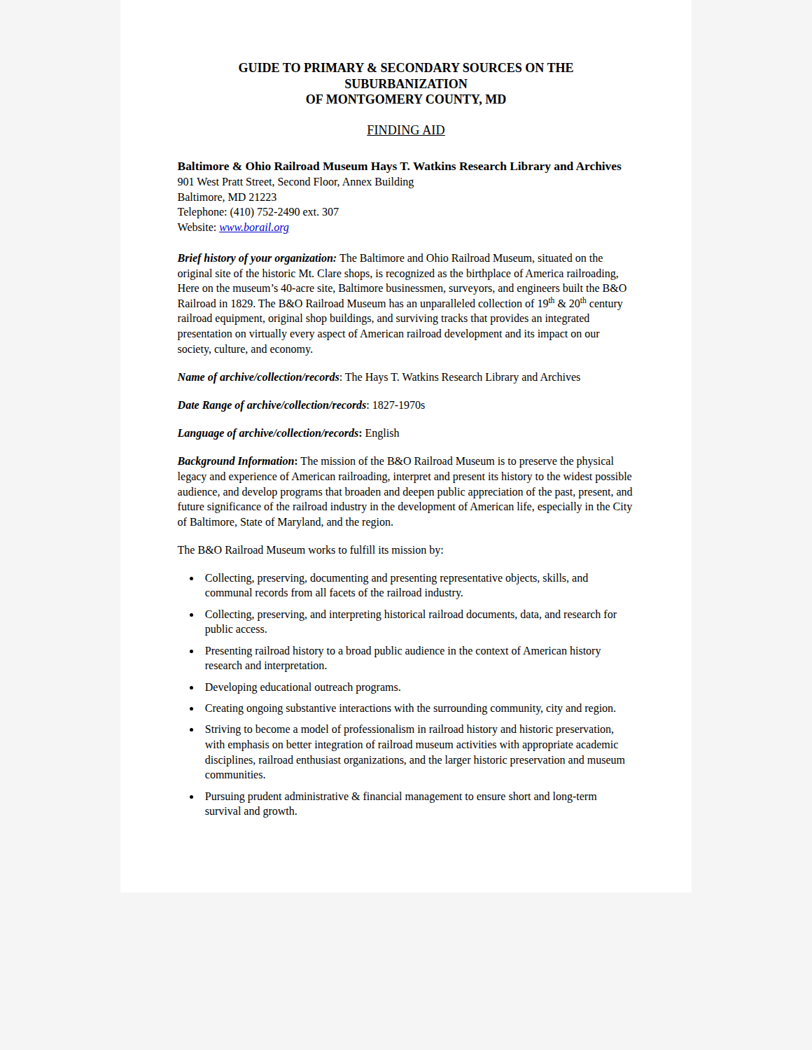Guide to Primary & Secondary Sources on the Suburbanization
of Montgomery County, MD
FINDING AID
Baltimore & Ohio Railroad Museum Hays T. Watkins Research Library and Archives
901 West Pratt Street, Second Floor, Annex Building
Baltimore, MD 21223
Telephone: (410) 752-2490 ext. 307
Website: www.borail.org
Brief history of your organization: The Baltimore and Ohio Railroad Museum, situated on the original site of the historic Mt. Clare shops, is recognized as the birthplace of America railroading, Here on the museum’s 40-acre site, Baltimore businessmen, surveyors, and engineers built the B&O Railroad in 1829. The B&O Railroad Museum has an unparalleled collection of 19th & 20th century railroad equipment, original shop buildings, and surviving tracks that provides an integrated presentation on virtually every aspect of American railroad development and its impact on our society, culture, and economy.
Name of archive/collection/records: The Hays T. Watkins Research Library and Archives
Date Range of archive/collection/records: 1827-1970s
Language of archive/collection/records: English
Background Information: The mission of the B&O Railroad Museum is to preserve the physical legacy and experience of American railroading, interpret and present its history to the widest possible audience, and develop programs that broaden and deepen public appreciation of the past, present, and future significance of the railroad industry in the development of American life, especially in the City of Baltimore, State of Maryland, and the region.
The B&O Railroad Museum works to fulfill its mission by:
Collecting, preserving, documenting and presenting representative objects, skills, and communal records from all facets of the railroad industry.
Collecting, preserving, and interpreting historical railroad documents, data, and research for public access.
Presenting railroad history to a broad public audience in the context of American history research and interpretation.
Developing educational outreach programs.
Creating ongoing substantive interactions with the surrounding community, city and region.
Striving to become a model of professionalism in railroad history and historic preservation, with emphasis on better integration of railroad museum activities with appropriate academic disciplines, railroad enthusiast organizations, and the larger historic preservation and museum communities.
Pursuing prudent administrative & financial management to ensure short and long-term survival and growth.